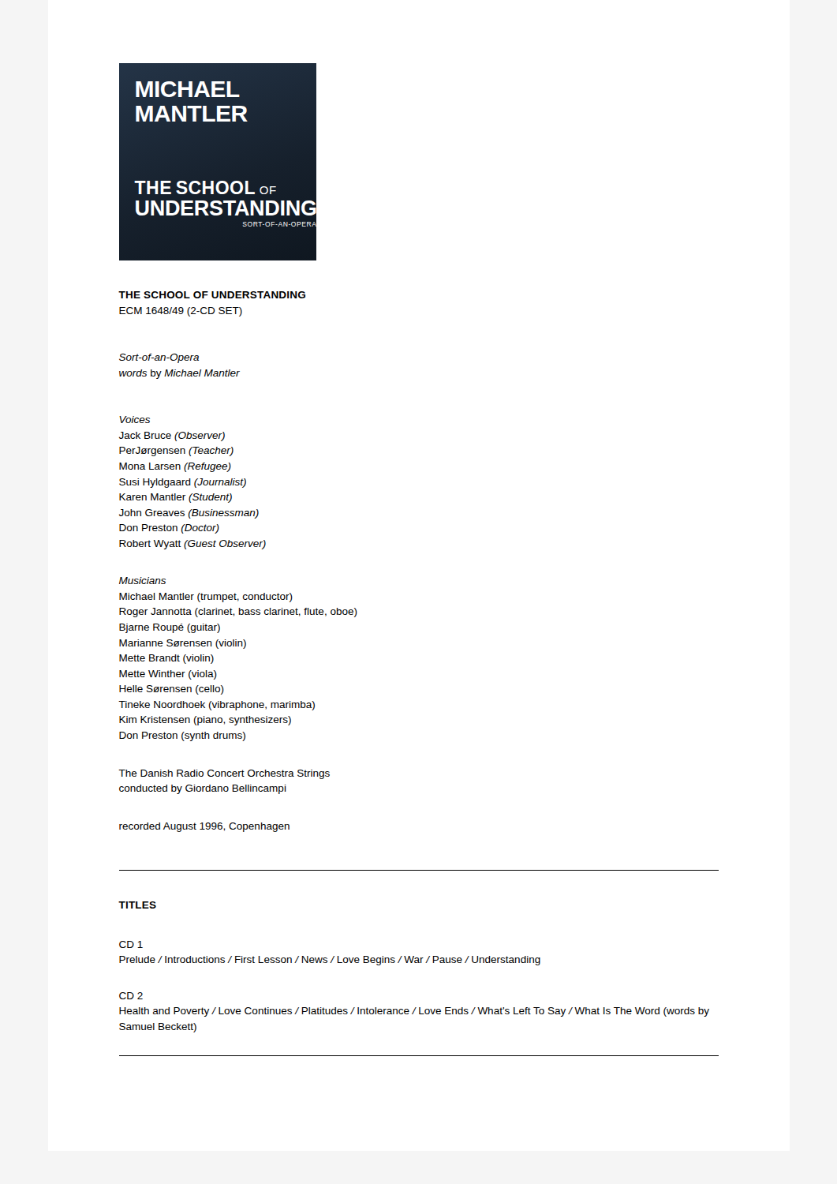MICHAEL
MANTLER
THE SCHOOL OF
UNDERSTANDING
SORT-OF-AN-OPERA
THE SCHOOL OF UNDERSTANDING
ECM 1648/49 (2-CD SET)
Sort-of-an-Opera
words by Michael Mantler
Voices
Jack Bruce (Observer)
PerJørgensen (Teacher)
Mona Larsen (Refugee)
Susi Hyldgaard (Journalist)
Karen Mantler (Student)
John Greaves (Businessman)
Don Preston (Doctor)
Robert Wyatt (Guest Observer)
Musicians
Michael Mantler (trumpet, conductor)
Roger Jannotta (clarinet, bass clarinet, flute, oboe)
Bjarne Roupé (guitar)
Marianne Sørensen (violin)
Mette Brandt (violin)
Mette Winther (viola)
Helle Sørensen (cello)
Tineke Noordhoek (vibraphone, marimba)
Kim Kristensen (piano, synthesizers)
Don Preston (synth drums)
The Danish Radio Concert Orchestra Strings
conducted by Giordano Bellincampi
recorded August 1996, Copenhagen
TITLES
CD 1
Prelude / Introductions / First Lesson / News / Love Begins / War / Pause / Understanding
CD 2
Health and Poverty / Love Continues / Platitudes / Intolerance / Love Ends / What's Left To Say / What Is The Word (words by Samuel Beckett)